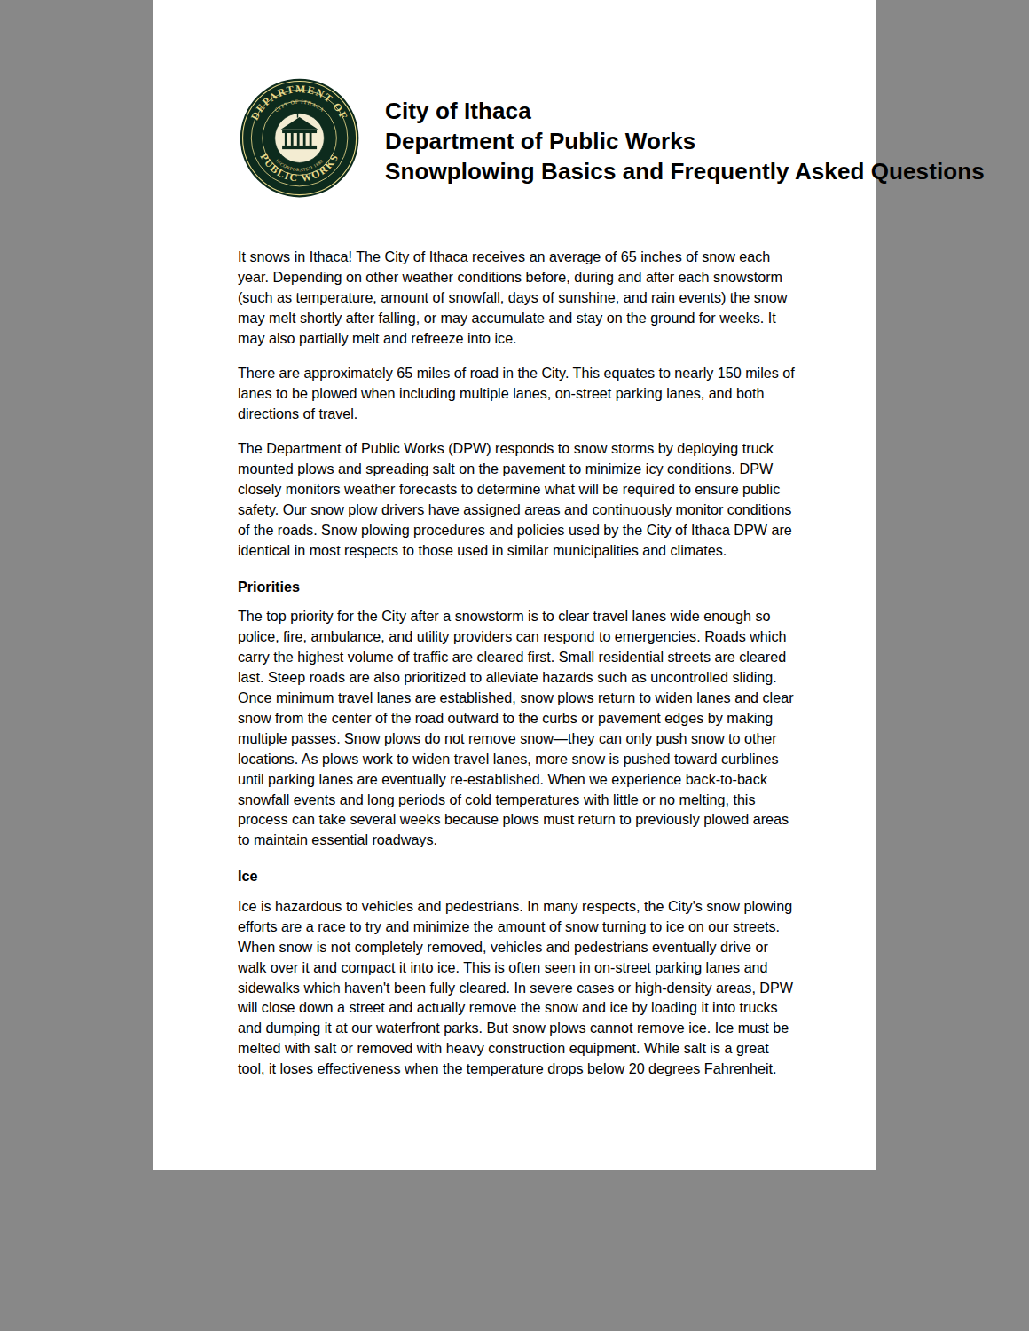DEPARTMENT OF PUBLIC WORKS CITY OF ITHACA INCORPORATED 1888
City of Ithaca
Department of Public Works
Snowplowing Basics and Frequently Asked Questions
It snows in Ithaca! The City of Ithaca receives an average of 65 inches of snow each year. Depending on other weather conditions before, during and after each snowstorm (such as temperature, amount of snowfall, days of sunshine, and rain events) the snow may melt shortly after falling, or may accumulate and stay on the ground for weeks. It may also partially melt and refreeze into ice.
There are approximately 65 miles of road in the City. This equates to nearly 150 miles of lanes to be plowed when including multiple lanes, on-street parking lanes, and both directions of travel.
The Department of Public Works (DPW) responds to snow storms by deploying truck mounted plows and spreading salt on the pavement to minimize icy conditions. DPW closely monitors weather forecasts to determine what will be required to ensure public safety. Our snow plow drivers have assigned areas and continuously monitor conditions of the roads. Snow plowing procedures and policies used by the City of Ithaca DPW are identical in most respects to those used in similar municipalities and climates.
Priorities
The top priority for the City after a snowstorm is to clear travel lanes wide enough so police, fire, ambulance, and utility providers can respond to emergencies. Roads which carry the highest volume of traffic are cleared first. Small residential streets are cleared last. Steep roads are also prioritized to alleviate hazards such as uncontrolled sliding. Once minimum travel lanes are established, snow plows return to widen lanes and clear snow from the center of the road outward to the curbs or pavement edges by making multiple passes. Snow plows do not remove snow—they can only push snow to other locations. As plows work to widen travel lanes, more snow is pushed toward curblines until parking lanes are eventually re-established. When we experience back-to-back snowfall events and long periods of cold temperatures with little or no melting, this process can take several weeks because plows must return to previously plowed areas to maintain essential roadways.
Ice
Ice is hazardous to vehicles and pedestrians. In many respects, the City's snow plowing efforts are a race to try and minimize the amount of snow turning to ice on our streets. When snow is not completely removed, vehicles and pedestrians eventually drive or walk over it and compact it into ice. This is often seen in on-street parking lanes and sidewalks which haven't been fully cleared. In severe cases or high-density areas, DPW will close down a street and actually remove the snow and ice by loading it into trucks and dumping it at our waterfront parks. But snow plows cannot remove ice. Ice must be melted with salt or removed with heavy construction equipment. While salt is a great tool, it loses effectiveness when the temperature drops below 20 degrees Fahrenheit.